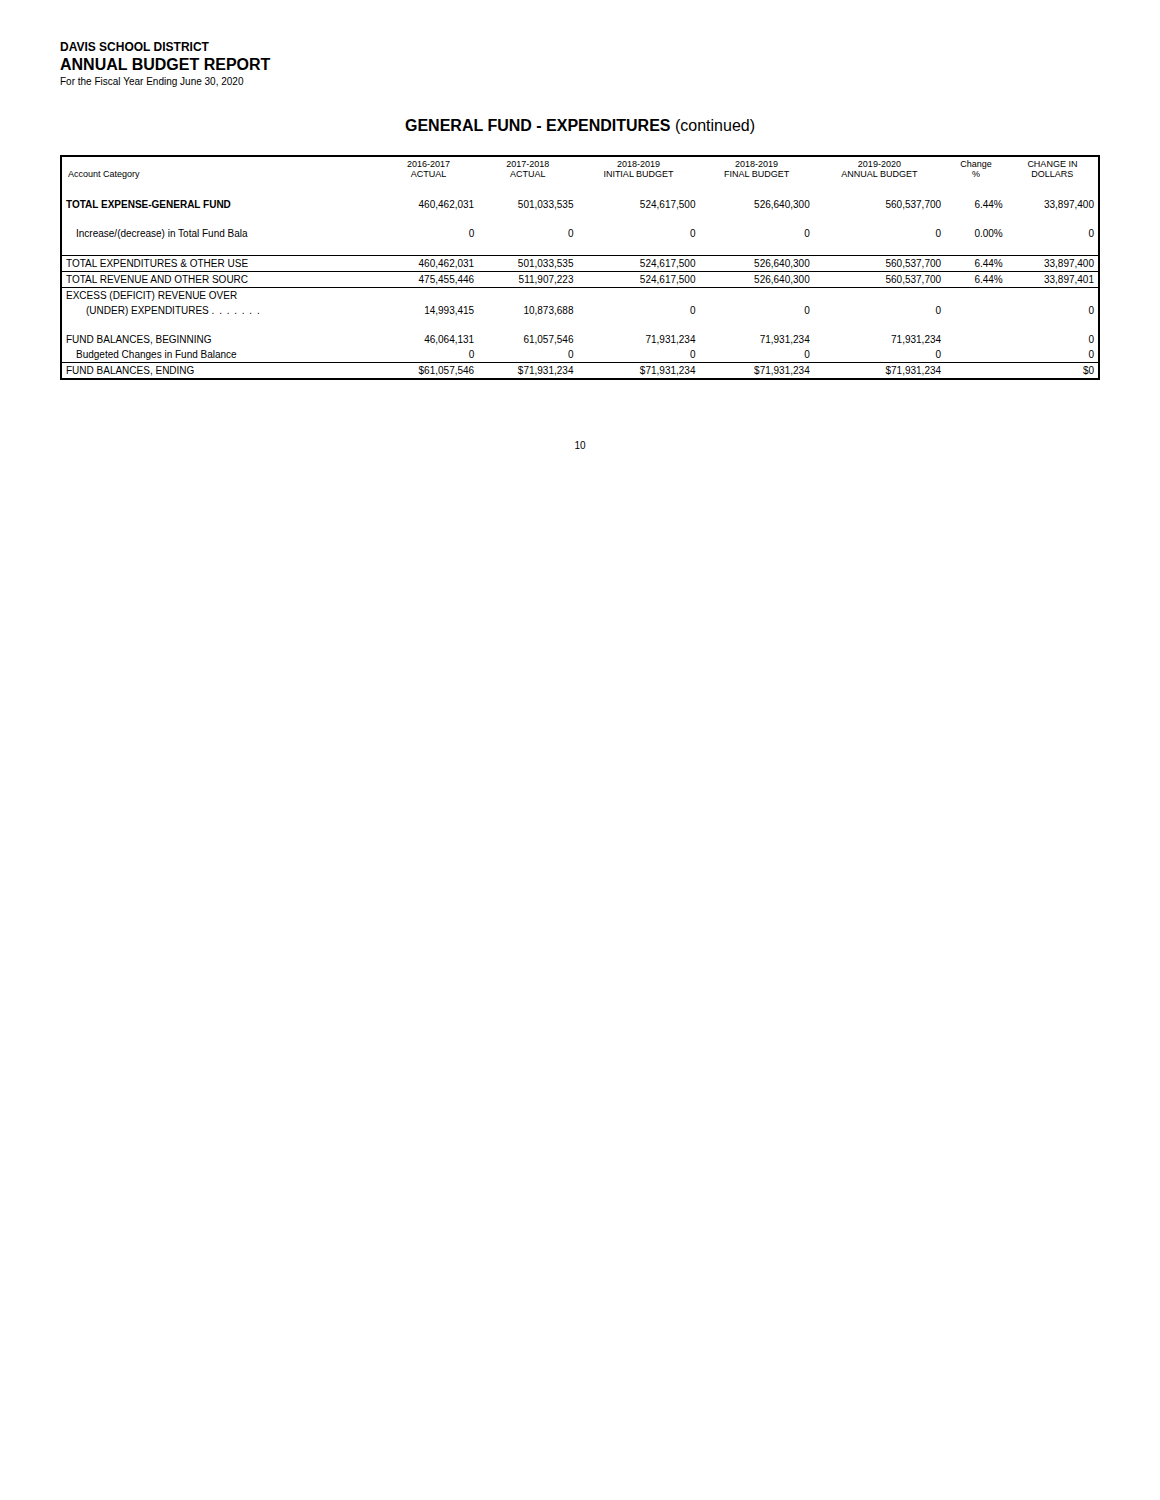DAVIS SCHOOL DISTRICT
ANNUAL BUDGET REPORT
For the Fiscal Year Ending June 30, 2020
GENERAL FUND - EXPENDITURES (continued)
| Account Category | 2016-2017 ACTUAL | 2017-2018 ACTUAL | 2018-2019 INITIAL BUDGET | 2018-2019 FINAL BUDGET | 2019-2020 ANNUAL BUDGET | Change % | CHANGE IN DOLLARS |
| --- | --- | --- | --- | --- | --- | --- | --- |
| TOTAL EXPENSE-GENERAL FUND | 460,462,031 | 501,033,535 | 524,617,500 | 526,640,300 | 560,537,700 | 6.44% | 33,897,400 |
| Increase/(decrease) in Total Fund Bala | 0 | 0 | 0 | 0 | 0 | 0.00% | 0 |
| TOTAL EXPENDITURES & OTHER USE | 460,462,031 | 501,033,535 | 524,617,500 | 526,640,300 | 560,537,700 | 6.44% | 33,897,400 |
| TOTAL REVENUE AND OTHER SOURC | 475,455,446 | 511,907,223 | 524,617,500 | 526,640,300 | 560,537,700 | 6.44% | 33,897,401 |
| EXCESS (DEFICIT) REVENUE OVER | | | | | | | |
| (UNDER) EXPENDITURES . . . . . . . | 14,993,415 | 10,873,688 | 0 | 0 | 0 | | 0 |
| FUND BALANCES, BEGINNING | 46,064,131 | 61,057,546 | 71,931,234 | 71,931,234 | 71,931,234 | | 0 |
| Budgeted Changes in Fund Balance | 0 | 0 | 0 | 0 | 0 | | 0 |
| FUND BALANCES, ENDING | $61,057,546 | $71,931,234 | $71,931,234 | $71,931,234 | $71,931,234 | | $0 |
10